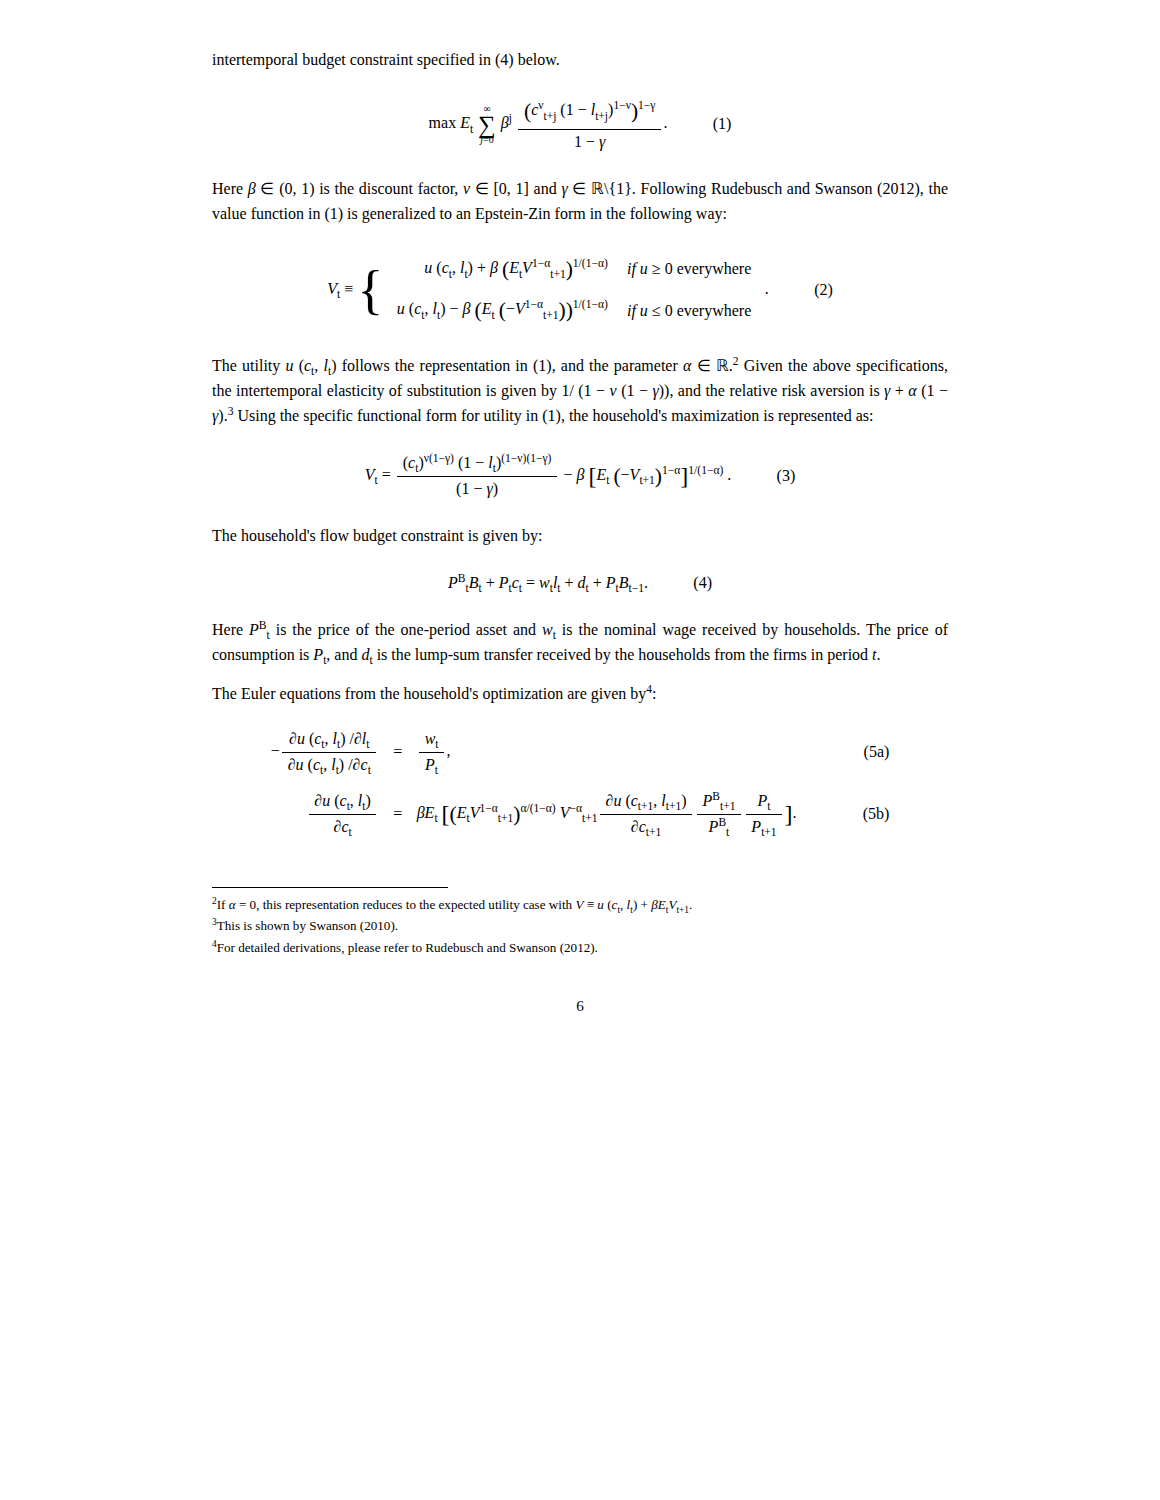intertemporal budget constraint specified in (4) below.
max Et ∞∑j=0 βj (cνt+j (1 − lt+j)1−ν)1−γ 1 − γ .
(1)
Here β ∈ (0, 1) is the discount factor, ν ∈ [0, 1] and γ ∈ ℝ\{1}. Following Rudebusch and Swanson (2012), the value function in (1) is generalized to an Epstein-Zin form in the following way:
Vt ≡ {
| u ( c t , l t ) + β ( E t V 1−α t+1 ) 1/(1−α) | if u ≥ 0 everywhere |
| u ( c t , l t ) − β ( E t ( − V 1−α t+1 ) ) 1/(1−α) | if u ≤ 0 everywhere |
.
(2)
The utility u (ct, lt) follows the representation in (1), and the parameter α ∈ ℝ.2 Given the above specifications, the intertemporal elasticity of substitution is given by 1/ (1 − ν (1 − γ)), and the relative risk aversion is γ + α (1 − γ).3 Using the specific functional form for utility in (1), the household's maximization is represented as:
Vt = (ct)ν(1−γ) (1 − lt)(1−ν)(1−γ) (1 − γ) − β [Et (−Vt+1)1−α]1/(1−α) .
(3)
The household's flow budget constraint is given by:
PBtBt + Ptct = wtlt + dt + PtBt−1.
(4)
Here PBt is the price of the one-period asset and wt is the nominal wage received by households. The price of consumption is Pt, and dt is the lump-sum transfer received by the households from the firms in period t.
The Euler equations from the household's optimization are given by4:
| − ∂ u ( c t , l t ) /∂ l t ∂ u ( c t , l t ) /∂ c t | = | w t P t , | (5a) |
| ∂ u ( c t , l t ) ∂ c t | = | βE t [ ( E t V 1−α t+1 ) α/(1−α) V −α t+1 ∂ u ( c t+1 , l t+1 ) ∂ c t+1 P B t+1 P B t P t P t+1 ] . | (5b) |
2If α = 0, this representation reduces to the expected utility case with V ≡ u (ct, lt) + βEtVt+1.
3This is shown by Swanson (2010).
4For detailed derivations, please refer to Rudebusch and Swanson (2012).
6